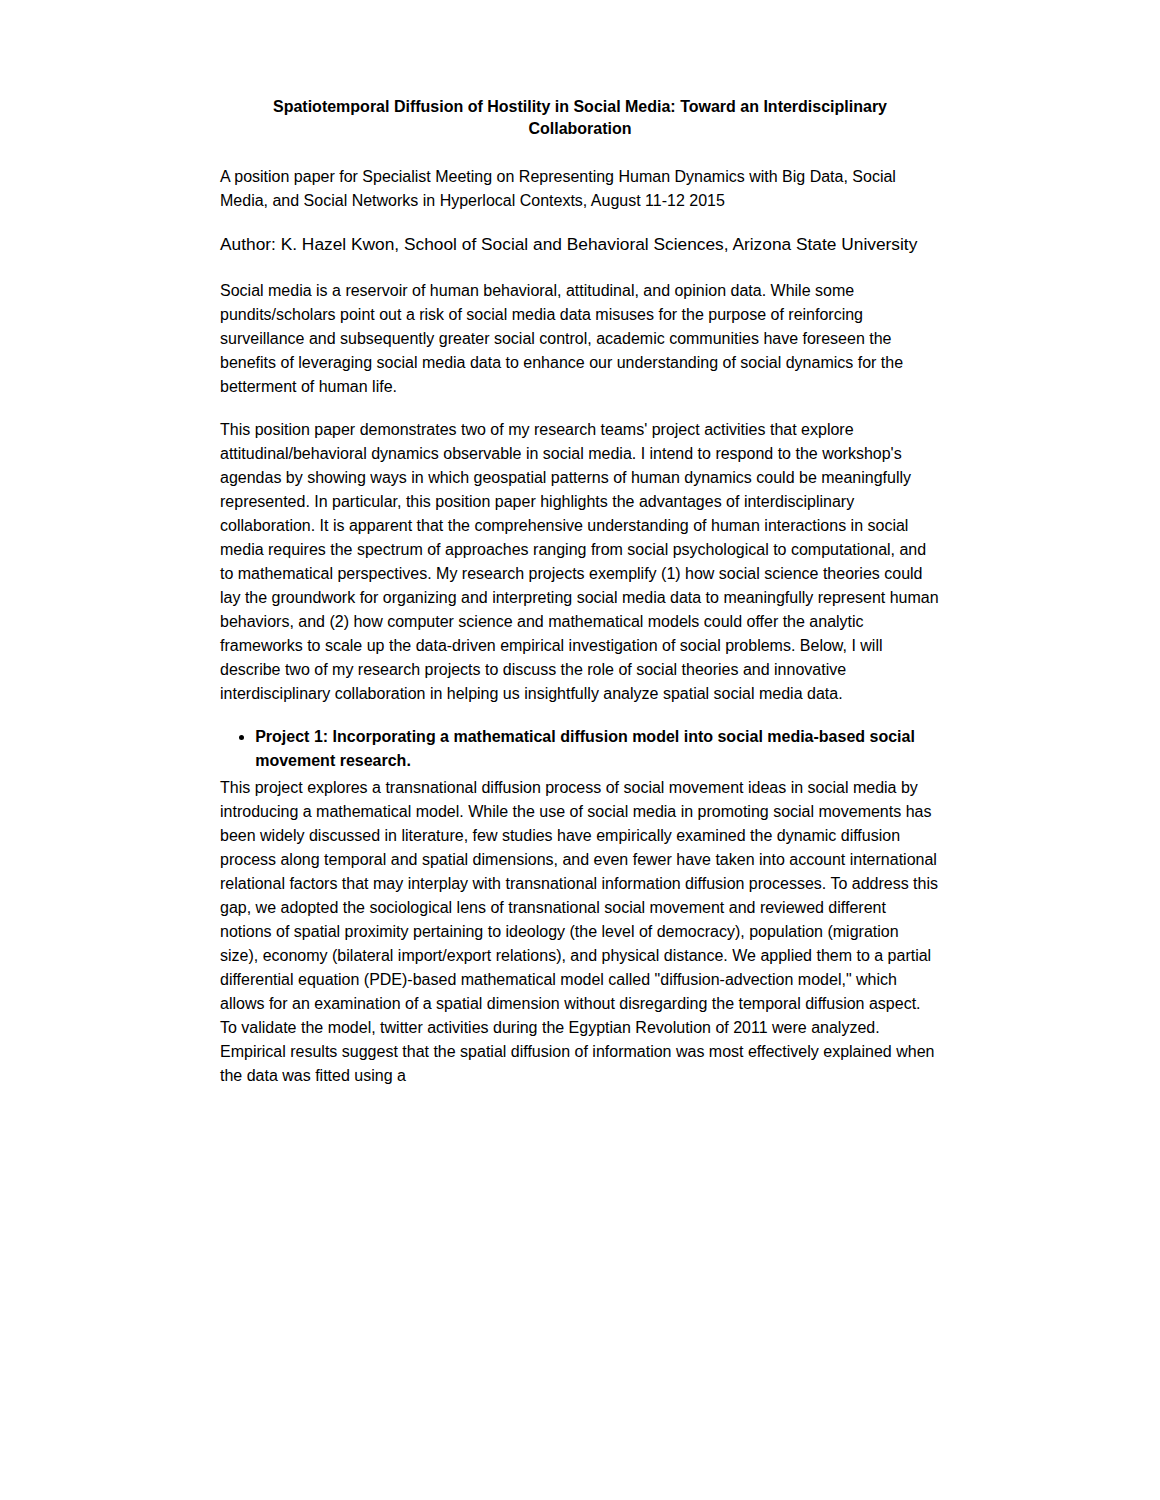Spatiotemporal Diffusion of Hostility in Social Media: Toward an Interdisciplinary Collaboration
A position paper for Specialist Meeting on Representing Human Dynamics with Big Data, Social Media, and Social Networks in Hyperlocal Contexts, August 11-12 2015
Author: K. Hazel Kwon, School of Social and Behavioral Sciences, Arizona State University
Social media is a reservoir of human behavioral, attitudinal, and opinion data. While some pundits/scholars point out a risk of social media data misuses for the purpose of reinforcing surveillance and subsequently greater social control, academic communities have foreseen the benefits of leveraging social media data to enhance our understanding of social dynamics for the betterment of human life.
This position paper demonstrates two of my research teams' project activities that explore attitudinal/behavioral dynamics observable in social media. I intend to respond to the workshop's agendas by showing ways in which geospatial patterns of human dynamics could be meaningfully represented. In particular, this position paper highlights the advantages of interdisciplinary collaboration. It is apparent that the comprehensive understanding of human interactions in social media requires the spectrum of approaches ranging from social psychological to computational, and to mathematical perspectives. My research projects exemplify (1) how social science theories could lay the groundwork for organizing and interpreting social media data to meaningfully represent human behaviors, and (2) how computer science and mathematical models could offer the analytic frameworks to scale up the data-driven empirical investigation of social problems. Below, I will describe two of my research projects to discuss the role of social theories and innovative interdisciplinary collaboration in helping us insightfully analyze spatial social media data.
Project 1: Incorporating a mathematical diffusion model into social media-based social movement research.
This project explores a transnational diffusion process of social movement ideas in social media by introducing a mathematical model. While the use of social media in promoting social movements has been widely discussed in literature, few studies have empirically examined the dynamic diffusion process along temporal and spatial dimensions, and even fewer have taken into account international relational factors that may interplay with transnational information diffusion processes. To address this gap, we adopted the sociological lens of transnational social movement and reviewed different notions of spatial proximity pertaining to ideology (the level of democracy), population (migration size), economy (bilateral import/export relations), and physical distance. We applied them to a partial differential equation (PDE)-based mathematical model called "diffusion-advection model," which allows for an examination of a spatial dimension without disregarding the temporal diffusion aspect. To validate the model, twitter activities during the Egyptian Revolution of 2011 were analyzed. Empirical results suggest that the spatial diffusion of information was most effectively explained when the data was fitted using a